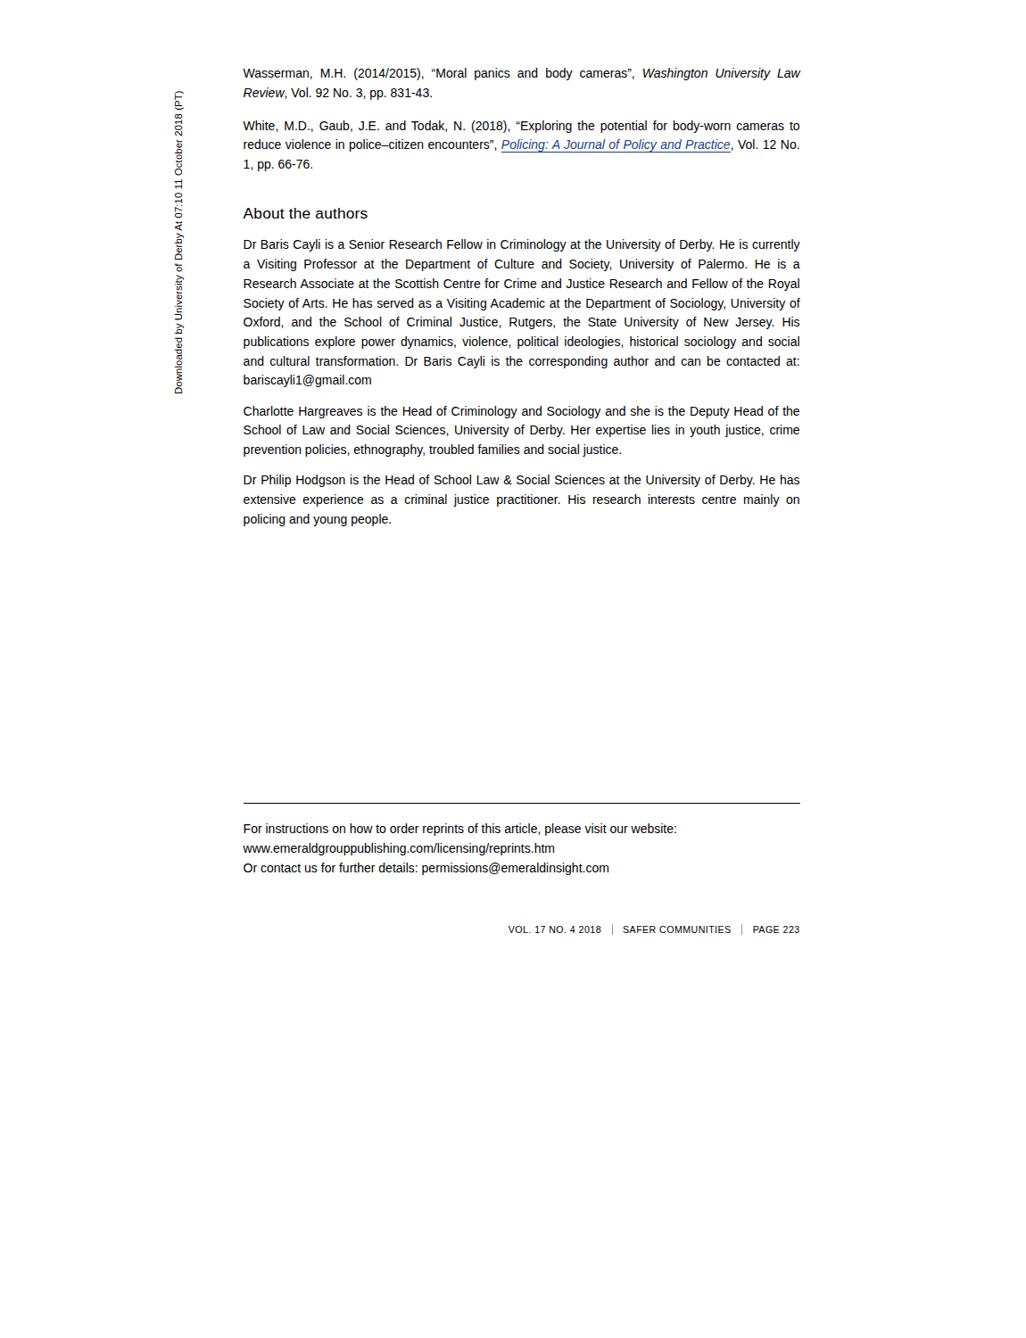Downloaded by University of Derby At 07:10 11 October 2018 (PT)
Wasserman, M.H. (2014/2015), “Moral panics and body cameras”, Washington University Law Review, Vol. 92 No. 3, pp. 831-43.
White, M.D., Gaub, J.E. and Todak, N. (2018), “Exploring the potential for body-worn cameras to reduce violence in police–citizen encounters”, Policing: A Journal of Policy and Practice, Vol. 12 No. 1, pp. 66-76.
About the authors
Dr Baris Cayli is a Senior Research Fellow in Criminology at the University of Derby. He is currently a Visiting Professor at the Department of Culture and Society, University of Palermo. He is a Research Associate at the Scottish Centre for Crime and Justice Research and Fellow of the Royal Society of Arts. He has served as a Visiting Academic at the Department of Sociology, University of Oxford, and the School of Criminal Justice, Rutgers, the State University of New Jersey. His publications explore power dynamics, violence, political ideologies, historical sociology and social and cultural transformation. Dr Baris Cayli is the corresponding author and can be contacted at: bariscayli1@gmail.com
Charlotte Hargreaves is the Head of Criminology and Sociology and she is the Deputy Head of the School of Law and Social Sciences, University of Derby. Her expertise lies in youth justice, crime prevention policies, ethnography, troubled families and social justice.
Dr Philip Hodgson is the Head of School Law & Social Sciences at the University of Derby. He has extensive experience as a criminal justice practitioner. His research interests centre mainly on policing and young people.
For instructions on how to order reprints of this article, please visit our website:
www.emeraldgrouppublishing.com/licensing/reprints.htm
Or contact us for further details: permissions@emeraldinsight.com
VOL. 17 NO. 4 2018 SAFER COMMUNITIES PAGE 223